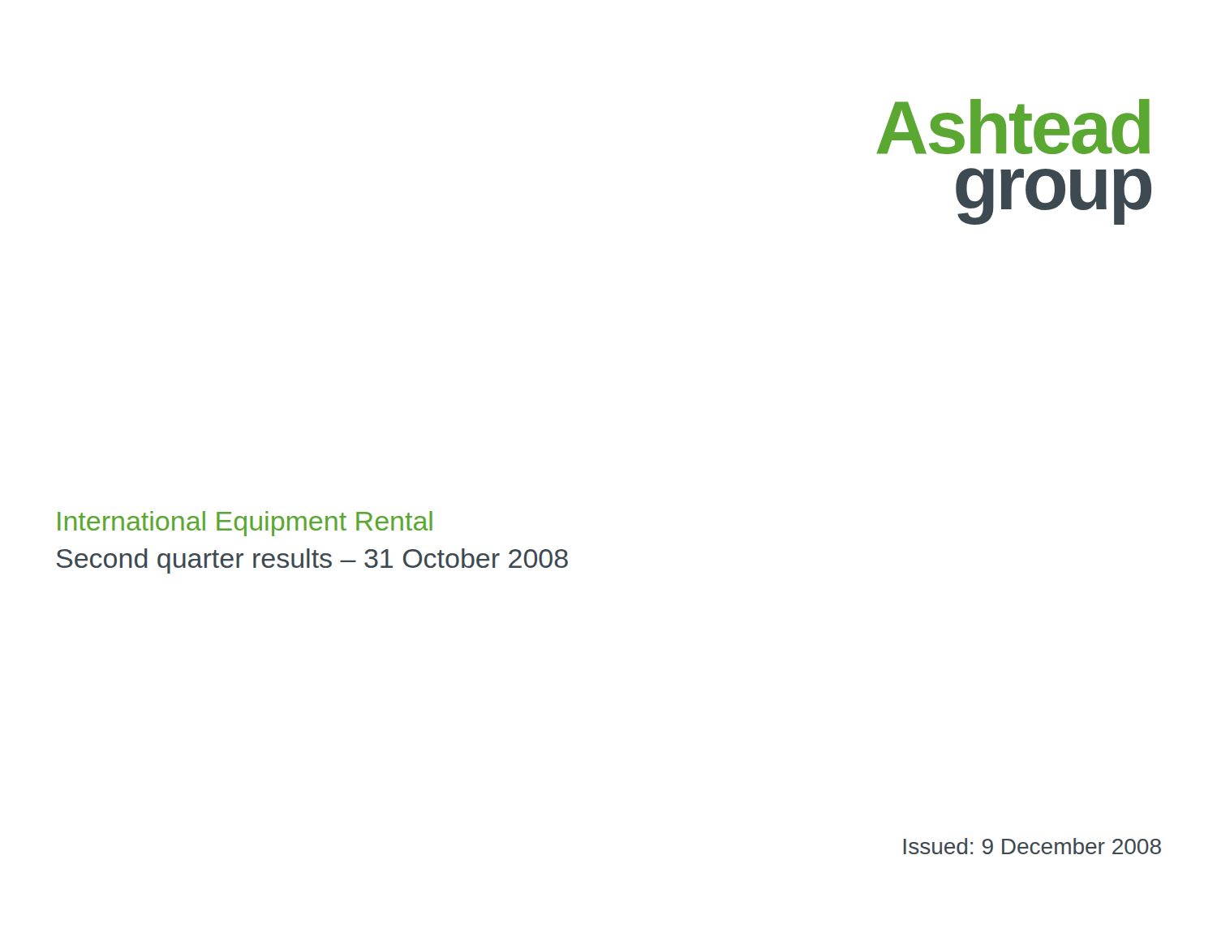Ashtead group
International Equipment Rental
Second quarter results – 31 October 2008
Issued: 9 December 2008